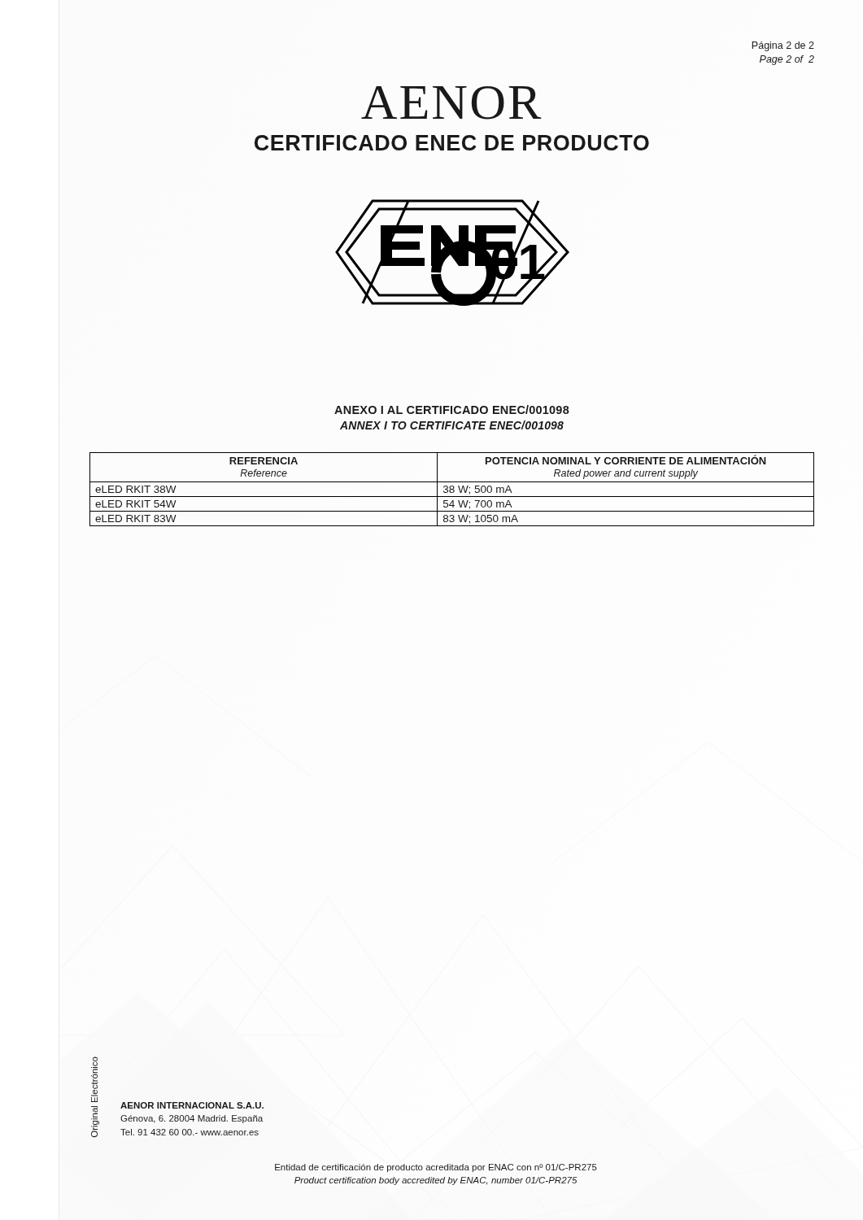Página 2 de 2
Page 2 of 2
AENOR
CERTIFICADO ENEC DE PRODUCTO
01
ANEXO I AL CERTIFICADO ENEC/001098
ANNEX I TO CERTIFICATE ENEC/001098
| REFERENCIA Reference | POTENCIA NOMINAL Y CORRIENTE DE ALIMENTACIÓN Rated power and current supply |
| --- | --- |
| eLED RKIT 38W | 38 W; 500 mA |
| eLED RKIT 54W | 54 W; 700 mA |
| eLED RKIT 83W | 83 W; 1050 mA |
Original Electrónico
AENOR INTERNACIONAL S.A.U.
Génova, 6. 28004 Madrid. España
Tel. 91 432 60 00.- www.aenor.es
Entidad de certificación de producto acreditada por ENAC con nº 01/C-PR275
Product certification body accredited by ENAC, number 01/C-PR275